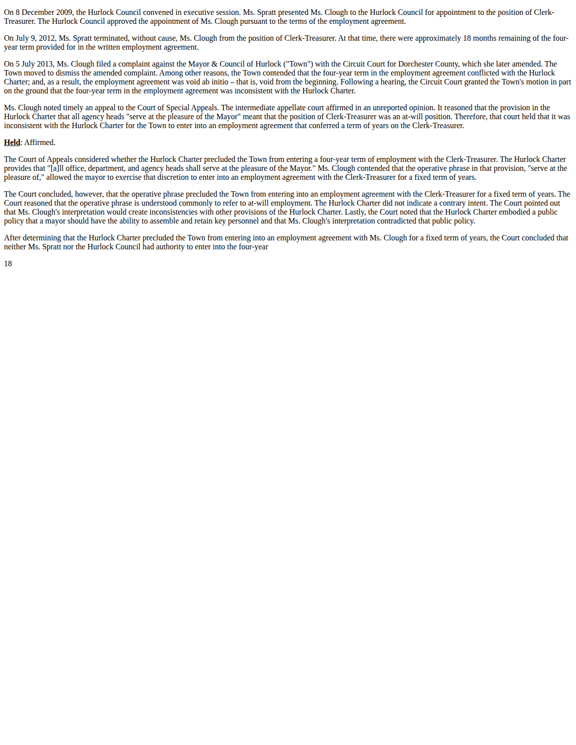On 8 December 2009, the Hurlock Council convened in executive session. Ms. Spratt presented Ms. Clough to the Hurlock Council for appointment to the position of Clerk-Treasurer. The Hurlock Council approved the appointment of Ms. Clough pursuant to the terms of the employment agreement.
On July 9, 2012, Ms. Spratt terminated, without cause, Ms. Clough from the position of Clerk-Treasurer. At that time, there were approximately 18 months remaining of the four-year term provided for in the written employment agreement.
On 5 July 2013, Ms. Clough filed a complaint against the Mayor & Council of Hurlock ("Town") with the Circuit Court for Dorchester County, which she later amended. The Town moved to dismiss the amended complaint. Among other reasons, the Town contended that the four-year term in the employment agreement conflicted with the Hurlock Charter; and, as a result, the employment agreement was void ab initio – that is, void from the beginning. Following a hearing, the Circuit Court granted the Town's motion in part on the ground that the four-year term in the employment agreement was inconsistent with the Hurlock Charter.
Ms. Clough noted timely an appeal to the Court of Special Appeals. The intermediate appellate court affirmed in an unreported opinion. It reasoned that the provision in the Hurlock Charter that all agency heads "serve at the pleasure of the Mayor" meant that the position of Clerk-Treasurer was an at-will position. Therefore, that court held that it was inconsistent with the Hurlock Charter for the Town to enter into an employment agreement that conferred a term of years on the Clerk-Treasurer.
Held: Affirmed.
The Court of Appeals considered whether the Hurlock Charter precluded the Town from entering a four-year term of employment with the Clerk-Treasurer. The Hurlock Charter provides that "[a]ll office, department, and agency heads shall serve at the pleasure of the Mayor." Ms. Clough contended that the operative phrase in that provision, "serve at the pleasure of," allowed the mayor to exercise that discretion to enter into an employment agreement with the Clerk-Treasurer for a fixed term of years.
The Court concluded, however, that the operative phrase precluded the Town from entering into an employment agreement with the Clerk-Treasurer for a fixed term of years. The Court reasoned that the operative phrase is understood commonly to refer to at-will employment. The Hurlock Charter did not indicate a contrary intent. The Court pointed out that Ms. Clough's interpretation would create inconsistencies with other provisions of the Hurlock Charter. Lastly, the Court noted that the Hurlock Charter embodied a public policy that a mayor should have the ability to assemble and retain key personnel and that Ms. Clough's interpretation contradicted that public policy.
After determining that the Hurlock Charter precluded the Town from entering into an employment agreement with Ms. Clough for a fixed term of years, the Court concluded that neither Ms. Spratt nor the Hurlock Council had authority to enter into the four-year
18